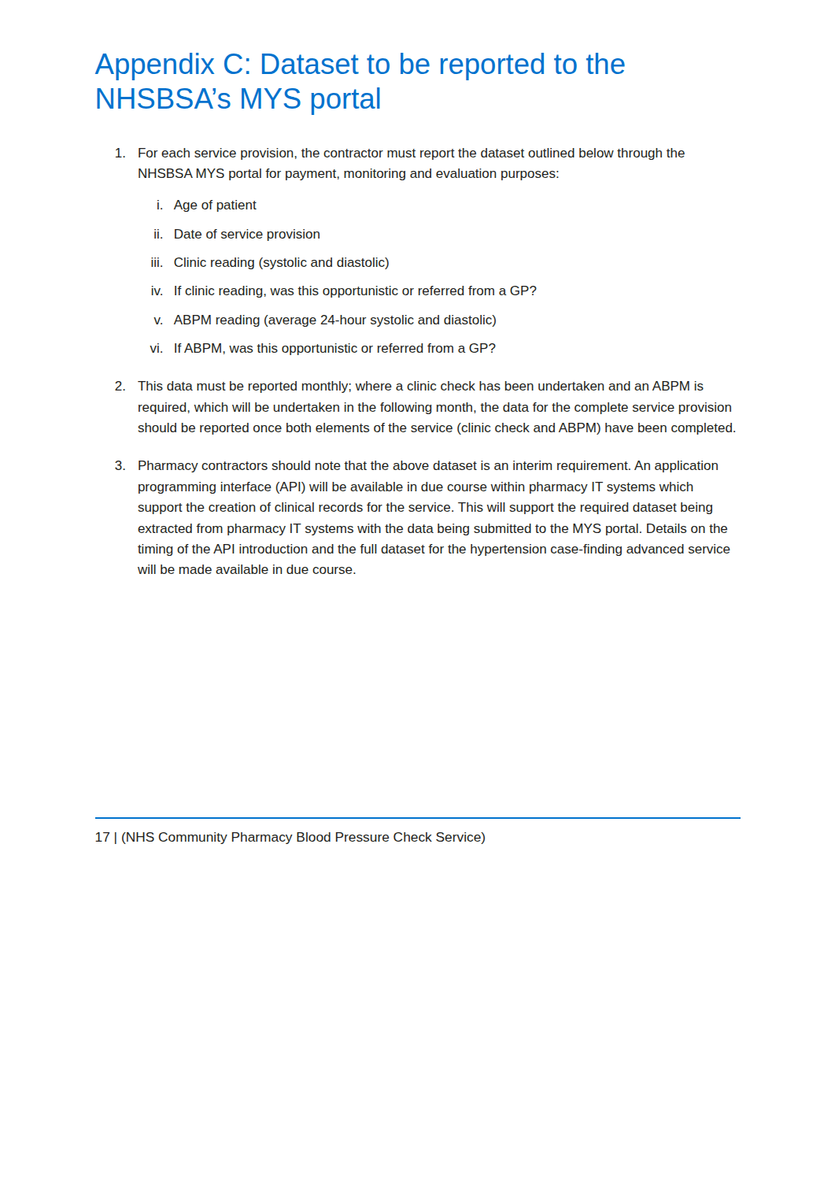Appendix C: Dataset to be reported to the NHSBSA’s MYS portal
For each service provision, the contractor must report the dataset outlined below through the NHSBSA MYS portal for payment, monitoring and evaluation purposes:
Age of patient
Date of service provision
Clinic reading (systolic and diastolic)
If clinic reading, was this opportunistic or referred from a GP?
ABPM reading (average 24-hour systolic and diastolic)
If ABPM, was this opportunistic or referred from a GP?
This data must be reported monthly; where a clinic check has been undertaken and an ABPM is required, which will be undertaken in the following month, the data for the complete service provision should be reported once both elements of the service (clinic check and ABPM) have been completed.
Pharmacy contractors should note that the above dataset is an interim requirement. An application programming interface (API) will be available in due course within pharmacy IT systems which support the creation of clinical records for the service. This will support the required dataset being extracted from pharmacy IT systems with the data being submitted to the MYS portal. Details on the timing of the API introduction and the full dataset for the hypertension case-finding advanced service will be made available in due course.
17 | (NHS Community Pharmacy Blood Pressure Check Service)